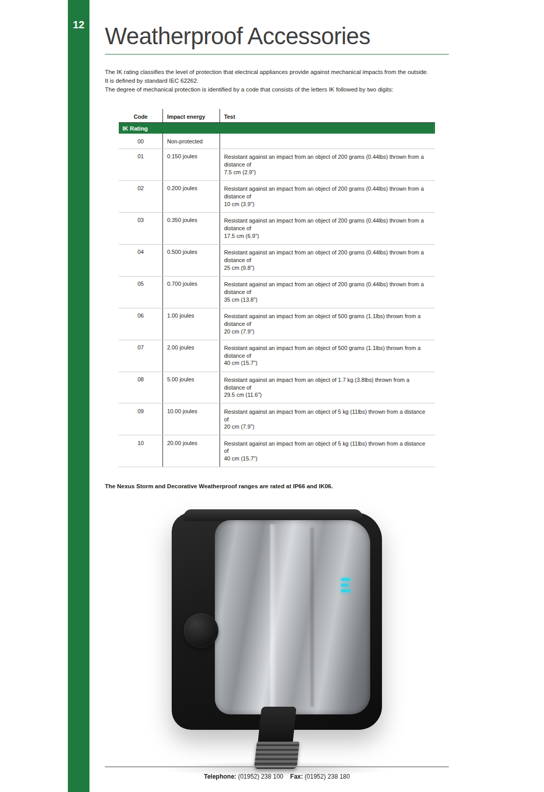12
Weatherproof Accessories
The IK rating classifies the level of protection that electrical appliances provide against mechanical impacts from the outside.
It is defined by standard IEC 62262.
The degree of mechanical protection is identified by a code that consists of the letters IK followed by two digits:
| Code | Impact energy | Test |
| --- | --- | --- |
| IK Rating |
| 00 | Non-protected | |
| 01 | 0.150 joules | Resistant against an impact from an object of 200 grams (0.44lbs) thrown from a distance of 7.5 cm (2.9”) |
| 02 | 0.200 joules | Resistant against an impact from an object of 200 grams (0.44lbs) thrown from a distance of 10 cm (3.9”) |
| 03 | 0.350 joules | Resistant against an impact from an object of 200 grams (0.44lbs) thrown from a distance of 17.5 cm (6.9”) |
| 04 | 0.500 joules | Resistant against an impact from an object of 200 grams (0.44lbs) thrown from a distance of 25 cm (9.8”) |
| 05 | 0.700 joules | Resistant against an impact from an object of 200 grams (0.44lbs) thrown from a distance of 35 cm (13.8”) |
| 06 | 1.00 joules | Resistant against an impact from an object of 500 grams (1.1lbs) thrown from a distance of 20 cm (7.9”) |
| 07 | 2.00 joules | Resistant against an impact from an object of 500 grams (1.1lbs) thrown from a distance of 40 cm (15.7”) |
| 08 | 5.00 joules | Resistant against an impact from an object of 1.7 kg (3.8lbs) thrown from a distance of 29.5 cm (11.6”) |
| 09 | 10.00 joules | Resistant against an impact from an object of 5 kg (11lbs) thrown from a distance of 20 cm (7.9”) |
| 10 | 20.00 joules | Resistant against an impact from an object of 5 kg (11lbs) thrown from a distance of 40 cm (15.7”) |
The Nexus Storm and Decorative Weatherproof ranges are rated at IP66 and IK06.
Telephone: (01952) 238 100 Fax: (01952) 238 180